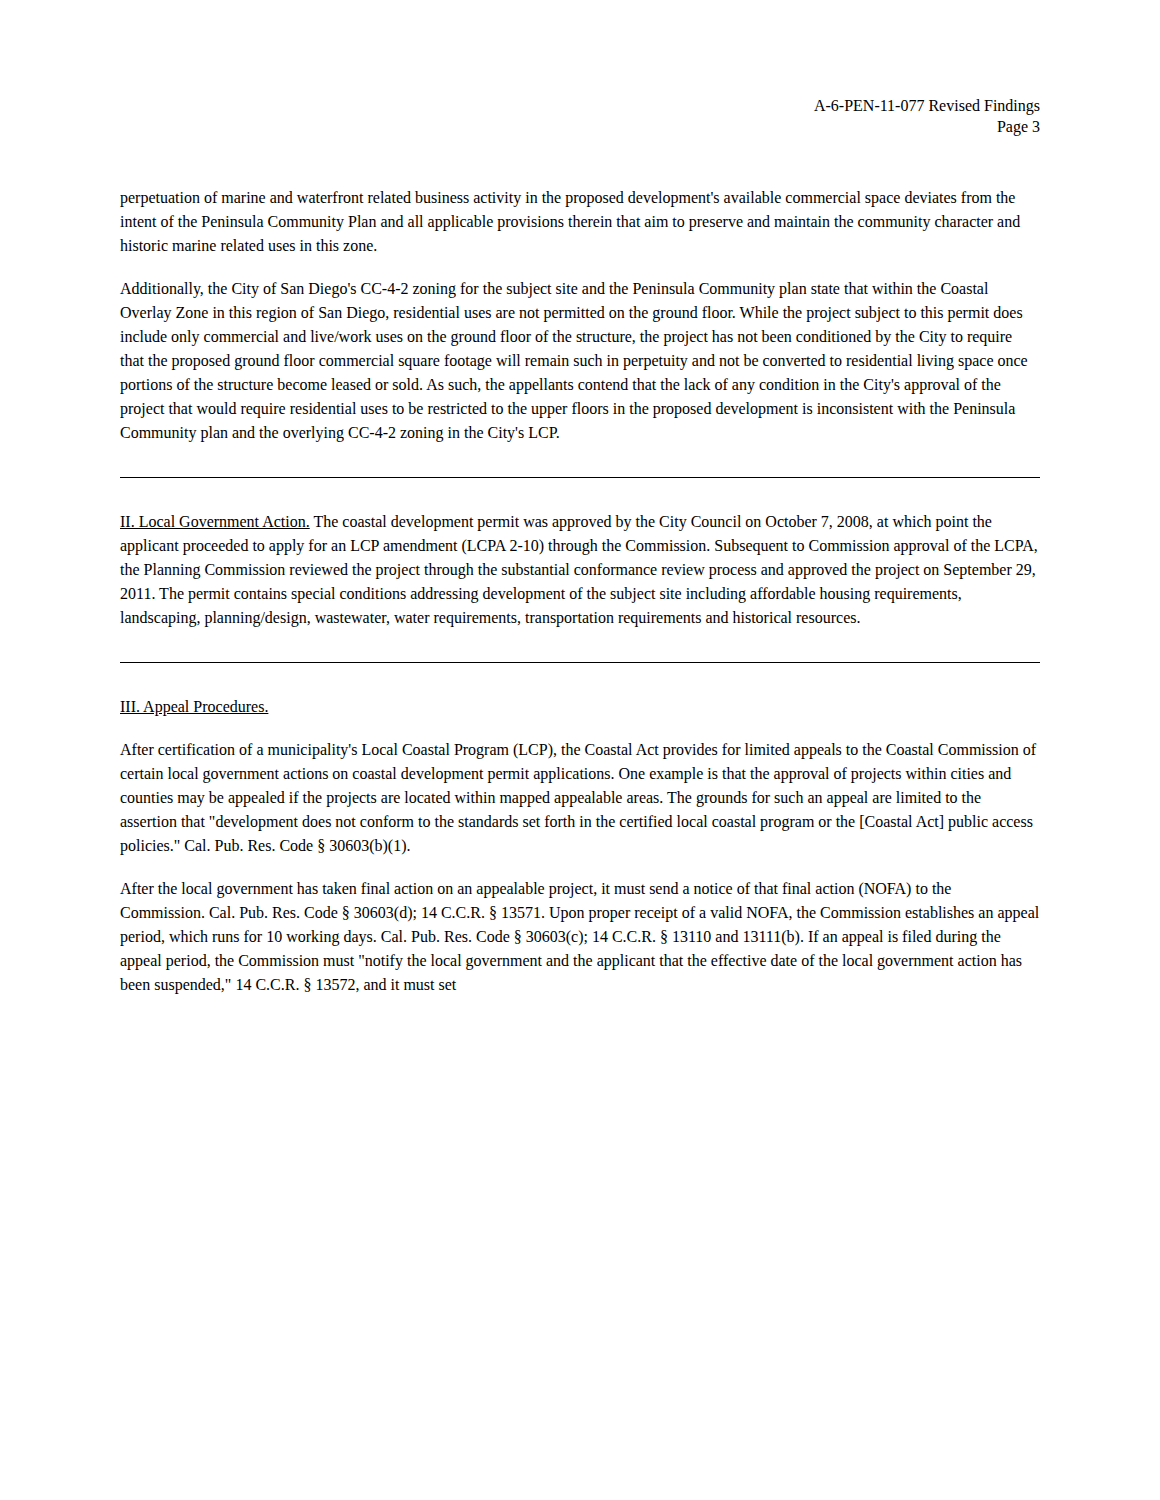A-6-PEN-11-077 Revised Findings
Page 3
perpetuation of marine and waterfront related business activity in the proposed development's available commercial space deviates from the intent of the Peninsula Community Plan and all applicable provisions therein that aim to preserve and maintain the community character and historic marine related uses in this zone.
Additionally, the City of San Diego's CC-4-2 zoning for the subject site and the Peninsula Community plan state that within the Coastal Overlay Zone in this region of San Diego, residential uses are not permitted on the ground floor. While the project subject to this permit does include only commercial and live/work uses on the ground floor of the structure, the project has not been conditioned by the City to require that the proposed ground floor commercial square footage will remain such in perpetuity and not be converted to residential living space once portions of the structure become leased or sold. As such, the appellants contend that the lack of any condition in the City's approval of the project that would require residential uses to be restricted to the upper floors in the proposed development is inconsistent with the Peninsula Community plan and the overlying CC-4-2 zoning in the City's LCP.
II. Local Government Action. The coastal development permit was approved by the City Council on October 7, 2008, at which point the applicant proceeded to apply for an LCP amendment (LCPA 2-10) through the Commission. Subsequent to Commission approval of the LCPA, the Planning Commission reviewed the project through the substantial conformance review process and approved the project on September 29, 2011. The permit contains special conditions addressing development of the subject site including affordable housing requirements, landscaping, planning/design, wastewater, water requirements, transportation requirements and historical resources.
III. Appeal Procedures.
After certification of a municipality's Local Coastal Program (LCP), the Coastal Act provides for limited appeals to the Coastal Commission of certain local government actions on coastal development permit applications. One example is that the approval of projects within cities and counties may be appealed if the projects are located within mapped appealable areas. The grounds for such an appeal are limited to the assertion that "development does not conform to the standards set forth in the certified local coastal program or the [Coastal Act] public access policies." Cal. Pub. Res. Code § 30603(b)(1).
After the local government has taken final action on an appealable project, it must send a notice of that final action (NOFA) to the Commission. Cal. Pub. Res. Code § 30603(d); 14 C.C.R. § 13571. Upon proper receipt of a valid NOFA, the Commission establishes an appeal period, which runs for 10 working days. Cal. Pub. Res. Code § 30603(c); 14 C.C.R. § 13110 and 13111(b). If an appeal is filed during the appeal period, the Commission must "notify the local government and the applicant that the effective date of the local government action has been suspended," 14 C.C.R. § 13572, and it must set